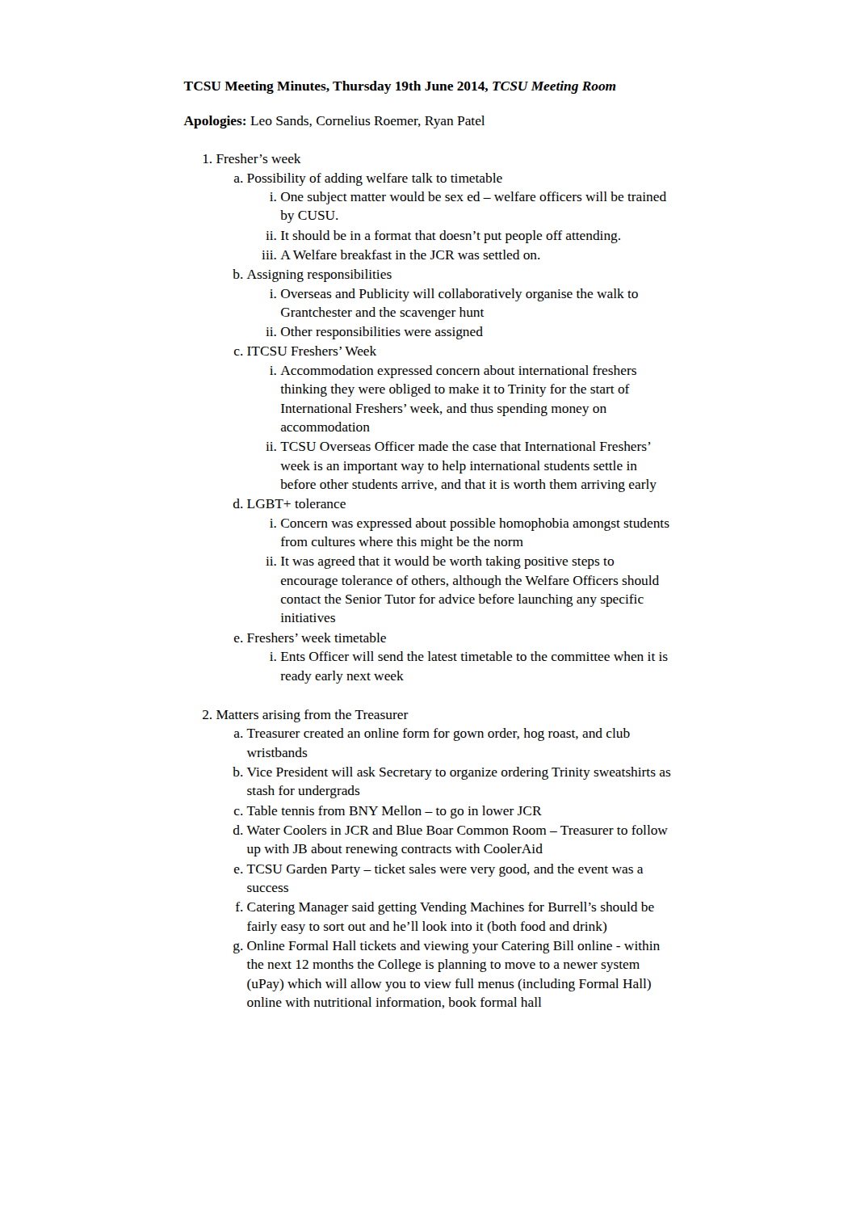TCSU Meeting Minutes, Thursday 19th June 2014, TCSU Meeting Room
Apologies: Leo Sands, Cornelius Roemer, Ryan Patel
Fresher’s week
Possibility of adding welfare talk to timetable
One subject matter would be sex ed – welfare officers will be trained by CUSU.
It should be in a format that doesn’t put people off attending.
A Welfare breakfast in the JCR was settled on.
Assigning responsibilities
Overseas and Publicity will collaboratively organise the walk to Grantchester and the scavenger hunt
Other responsibilities were assigned
ITCSU Freshers’ Week
Accommodation expressed concern about international freshers thinking they were obliged to make it to Trinity for the start of International Freshers’ week, and thus spending money on accommodation
TCSU Overseas Officer made the case that International Freshers’ week is an important way to help international students settle in before other students arrive, and that it is worth them arriving early
LGBT+ tolerance
Concern was expressed about possible homophobia amongst students from cultures where this might be the norm
It was agreed that it would be worth taking positive steps to encourage tolerance of others, although the Welfare Officers should contact the Senior Tutor for advice before launching any specific initiatives
Freshers’ week timetable
Ents Officer will send the latest timetable to the committee when it is ready early next week
Matters arising from the Treasurer
Treasurer created an online form for gown order, hog roast, and club wristbands
Vice President will ask Secretary to organize ordering Trinity sweatshirts as stash for undergrads
Table tennis from BNY Mellon – to go in lower JCR
Water Coolers in JCR and Blue Boar Common Room – Treasurer to follow up with JB about renewing contracts with CoolerAid
TCSU Garden Party – ticket sales were very good, and the event was a success
Catering Manager said getting Vending Machines for Burrell’s should be fairly easy to sort out and he’ll look into it (both food and drink)
Online Formal Hall tickets and viewing your Catering Bill online - within the next 12 months the College is planning to move to a newer system (uPay) which will allow you to view full menus (including Formal Hall) online with nutritional information, book formal hall